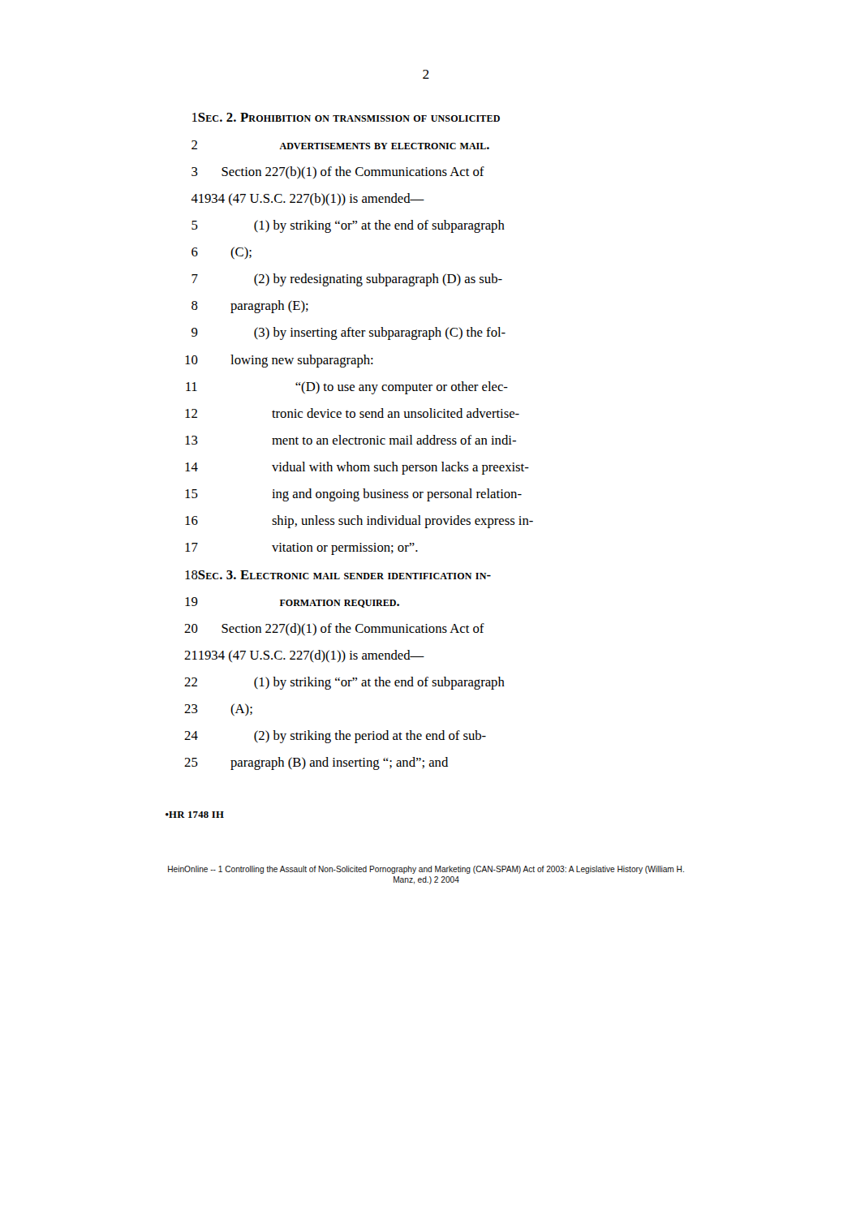2
| 1 | Sec. 2. Prohibition on transmission of unsolicited |
| 2 | advertisements by electronic mail. |
| 3 | Section 227(b)(1) of the Communications Act of |
| 4 | 1934 (47 U.S.C. 227(b)(1)) is amended— |
| 5 | (1) by striking “or” at the end of subparagraph |
| 6 | (C); |
| 7 | (2) by redesignating subparagraph (D) as sub- |
| 8 | paragraph (E); |
| 9 | (3) by inserting after subparagraph (C) the fol- |
| 10 | lowing new subparagraph: |
| 11 | “(D) to use any computer or other elec- |
| 12 | tronic device to send an unsolicited advertise- |
| 13 | ment to an electronic mail address of an indi- |
| 14 | vidual with whom such person lacks a preexist- |
| 15 | ing and ongoing business or personal relation- |
| 16 | ship, unless such individual provides express in- |
| 17 | vitation or permission; or”. |
| 18 | Sec. 3. Electronic mail sender identification in- |
| 19 | formation required. |
| 20 | Section 227(d)(1) of the Communications Act of |
| 21 | 1934 (47 U.S.C. 227(d)(1)) is amended— |
| 22 | (1) by striking “or” at the end of subparagraph |
| 23 | (A); |
| 24 | (2) by striking the period at the end of sub- |
| 25 | paragraph (B) and inserting “; and”; and |
•HR 1748 IH
HeinOnline -- 1 Controlling the Assault of Non-Solicited Pornography and Marketing (CAN-SPAM) Act of 2003: A Legislative History (William H. Manz, ed.) 2 2004